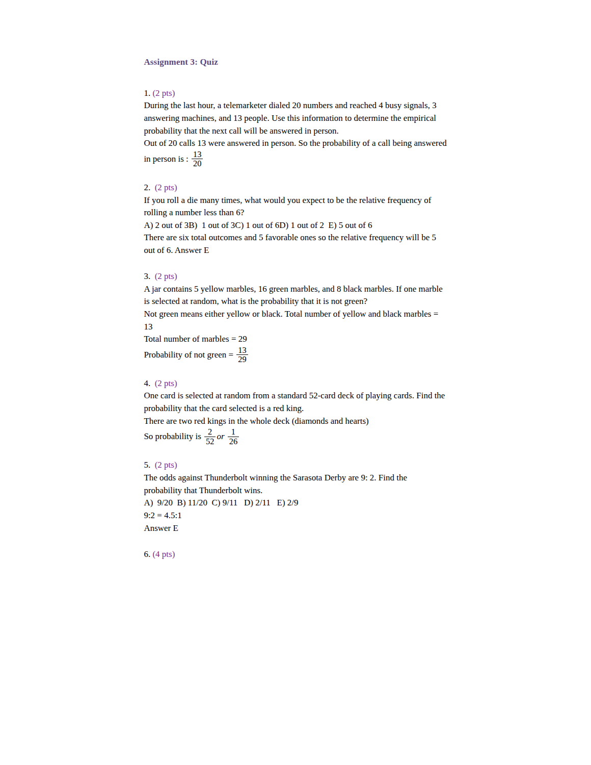Assignment 3: Quiz
1. (2 pts)
During the last hour, a telemarketer dialed 20 numbers and reached 4 busy signals, 3 answering machines, and 13 people. Use this information to determine the empirical probability that the next call will be answered in person.
Out of 20 calls 13 were answered in person. So the probability of a call being answered in person is : 1320
2. (2 pts)
If you roll a die many times, what would you expect to be the relative frequency of rolling a number less than 6?
A) 2 out of 3 B) 1 out of 3 C) 1 out of 6 D) 1 out of 2 E) 5 out of 6
There are six total outcomes and 5 favorable ones so the relative frequency will be 5 out of 6. Answer E
3. (2 pts)
A jar contains 5 yellow marbles, 16 green marbles, and 8 black marbles. If one marble is selected at random, what is the probability that it is not green?
Not green means either yellow or black. Total number of yellow and black marbles = 13
Total number of marbles = 29
Probability of not green = 1329
4. (2 pts)
One card is selected at random from a standard 52-card deck of playing cards. Find the probability that the card selected is a red king.
There are two red kings in the whole deck (diamonds and hearts)
So probability is 252 or 126
5. (2 pts)
The odds against Thunderbolt winning the Sarasota Derby are 9: 2. Find the probability that Thunderbolt wins.
A) 9/20 B) 11/20 C) 9/11 D) 2/11 E) 2/9
9:2 = 4.5:1
Answer E
6. (4 pts)